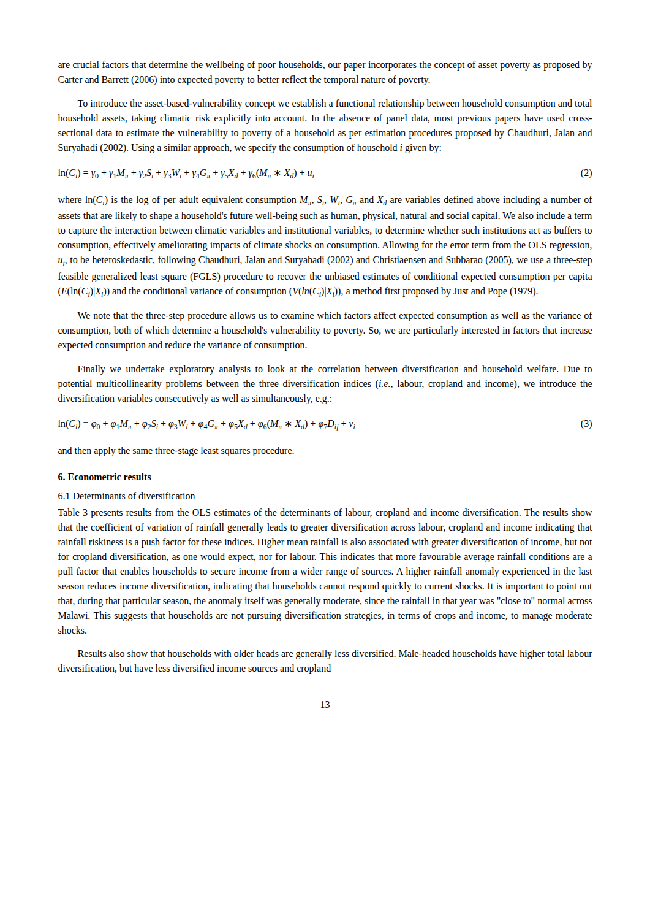are crucial factors that determine the wellbeing of poor households, our paper incorporates the concept of asset poverty as proposed by Carter and Barrett (2006) into expected poverty to better reflect the temporal nature of poverty.
To introduce the asset-based-vulnerability concept we establish a functional relationship between household consumption and total household assets, taking climatic risk explicitly into account. In the absence of panel data, most previous papers have used cross-sectional data to estimate the vulnerability to poverty of a household as per estimation procedures proposed by Chaudhuri, Jalan and Suryahadi (2002). Using a similar approach, we specify the consumption of household i given by:
ln(Ci) = γ0 + γ1Mπ + γ2Si + γ3Wi + γ4Gπ + γ5Xd + γ6(Mπ ∗ Xd) + ui (2)
where ln(Ci) is the log of per adult equivalent consumption Mπ, Si, Wi, Gπ and Xd are variables defined above including a number of assets that are likely to shape a household's future well-being such as human, physical, natural and social capital. We also include a term to capture the interaction between climatic variables and institutional variables, to determine whether such institutions act as buffers to consumption, effectively ameliorating impacts of climate shocks on consumption. Allowing for the error term from the OLS regression, ui, to be heteroskedastic, following Chaudhuri, Jalan and Suryahadi (2002) and Christiaensen and Subbarao (2005), we use a three-step feasible generalized least square (FGLS) procedure to recover the unbiased estimates of conditional expected consumption per capita (E(ln(Ci)|Xi)) and the conditional variance of consumption (V(ln(Ci)|Xi)), a method first proposed by Just and Pope (1979).
We note that the three-step procedure allows us to examine which factors affect expected consumption as well as the variance of consumption, both of which determine a household's vulnerability to poverty. So, we are particularly interested in factors that increase expected consumption and reduce the variance of consumption.
Finally we undertake exploratory analysis to look at the correlation between diversification and household welfare. Due to potential multicollinearity problems between the three diversification indices (i.e., labour, cropland and income), we introduce the diversification variables consecutively as well as simultaneously, e.g.:
ln(Ci) = φ0 + φ1Mπ + φ2Si + φ3Wi + φ4Gπ + φ5Xd + φ6(Mπ ∗ Xd) + φ7Dij + vi (3)
and then apply the same three-stage least squares procedure.
6. Econometric results
6.1 Determinants of diversification
Table 3 presents results from the OLS estimates of the determinants of labour, cropland and income diversification. The results show that the coefficient of variation of rainfall generally leads to greater diversification across labour, cropland and income indicating that rainfall riskiness is a push factor for these indices. Higher mean rainfall is also associated with greater diversification of income, but not for cropland diversification, as one would expect, nor for labour. This indicates that more favourable average rainfall conditions are a pull factor that enables households to secure income from a wider range of sources. A higher rainfall anomaly experienced in the last season reduces income diversification, indicating that households cannot respond quickly to current shocks. It is important to point out that, during that particular season, the anomaly itself was generally moderate, since the rainfall in that year was "close to" normal across Malawi. This suggests that households are not pursuing diversification strategies, in terms of crops and income, to manage moderate shocks.
Results also show that households with older heads are generally less diversified. Male-headed households have higher total labour diversification, but have less diversified income sources and cropland
13